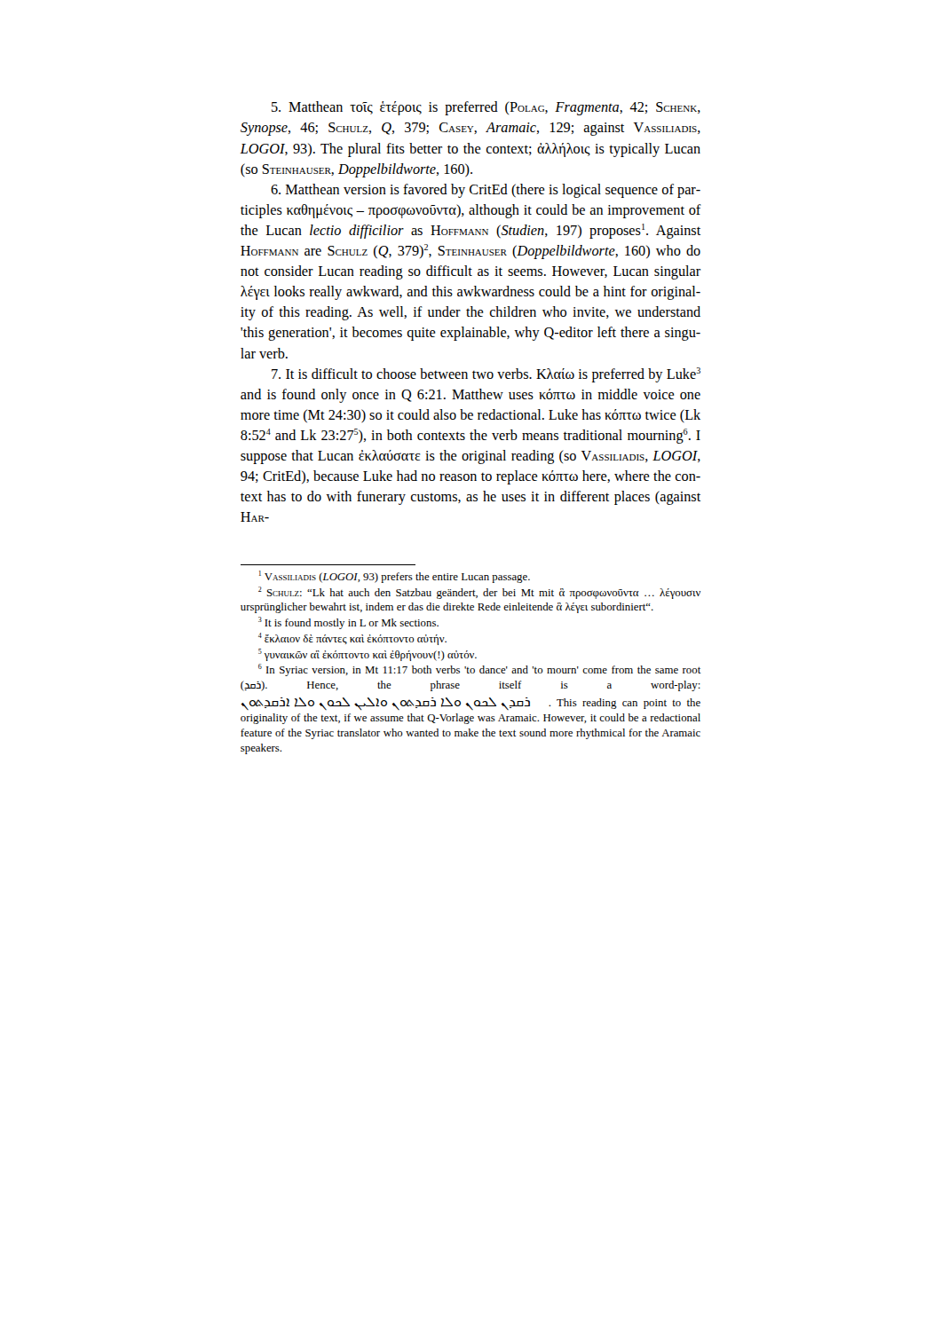5. Matthean τοῖς ἑτέροις is preferred (Polag, Fragmenta, 42; Schenk, Synopse, 46; Schulz, Q, 379; Casey, Aramaic, 129; against Vassiliadis, LOGOI, 93). The plural fits better to the context; ἀλλήλοις is typically Lucan (so Steinhauser, Doppelbildworte, 160).
6. Matthean version is favored by CritEd (there is logical sequence of participles καθημένοις – προσφωνοῦντα), although it could be an improvement of the Lucan lectio difficilior as Hoffmann (Studien, 197) proposes1. Against Hoffmann are Schulz (Q, 379)2, Steinhauser (Doppelbildworte, 160) who do not consider Lucan reading so difficult as it seems. However, Lucan singular λέγει looks really awkward, and this awkwardness could be a hint for originality of this reading. As well, if under the children who invite, we understand 'this generation', it becomes quite explainable, why Q-editor left there a singular verb.
7. It is difficult to choose between two verbs. Κλαίω is preferred by Luke3 and is found only once in Q 6:21. Matthew uses κόπτω in middle voice one more time (Mt 24:30) so it could also be redactional. Luke has κόπτω twice (Lk 8:524 and Lk 23:275), in both contexts the verb means traditional mourning6. I suppose that Lucan ἐκλαύσατε is the original reading (so Vassiliadis, LOGOI, 94; CritEd), because Luke had no reason to replace κόπτω here, where the context has to do with funerary customs, as he uses it in different places (against Har-
1 Vassiliadis (LOGOI, 93) prefers the entire Lucan passage.
2 Schulz: “Lk hat auch den Satzbau geändert, der bei Mt mit ἃ προσφωνοῦντα … λέγουσιν ursprünglicher bewahrt ist, indem er das die direkte Rede einleitende ἃ λέγει subordiniert“.
3 It is found mostly in L or Mk sections.
4 ἔκλαιον δὲ πάντες καὶ ἐκόπτοντο αὐτήν.
5 γυναικῶν αἳ ἐκόπτοντο καὶ ἐθρήνουν(!) αὐτόν.
6 In Syriac version, in Mt 11:17 both verbs 'to dance' and 'to mourn' come from the same root (ܪܩܕ). Hence, the phrase itself is a word-play: ܪܩܕܢ ܠܟܘܢ ܘܠܐ ܪܩܕܬܘܢ ܘܐܠܝܢ ܠܟܘܢ ܘܠܐ ܐܪܩܕܬܘܢ. This reading can point to the originality of the text, if we assume that Q-Vorlage was Aramaic. However, it could be a redactional feature of the Syriac translator who wanted to make the text sound more rhythmical for the Aramaic speakers.